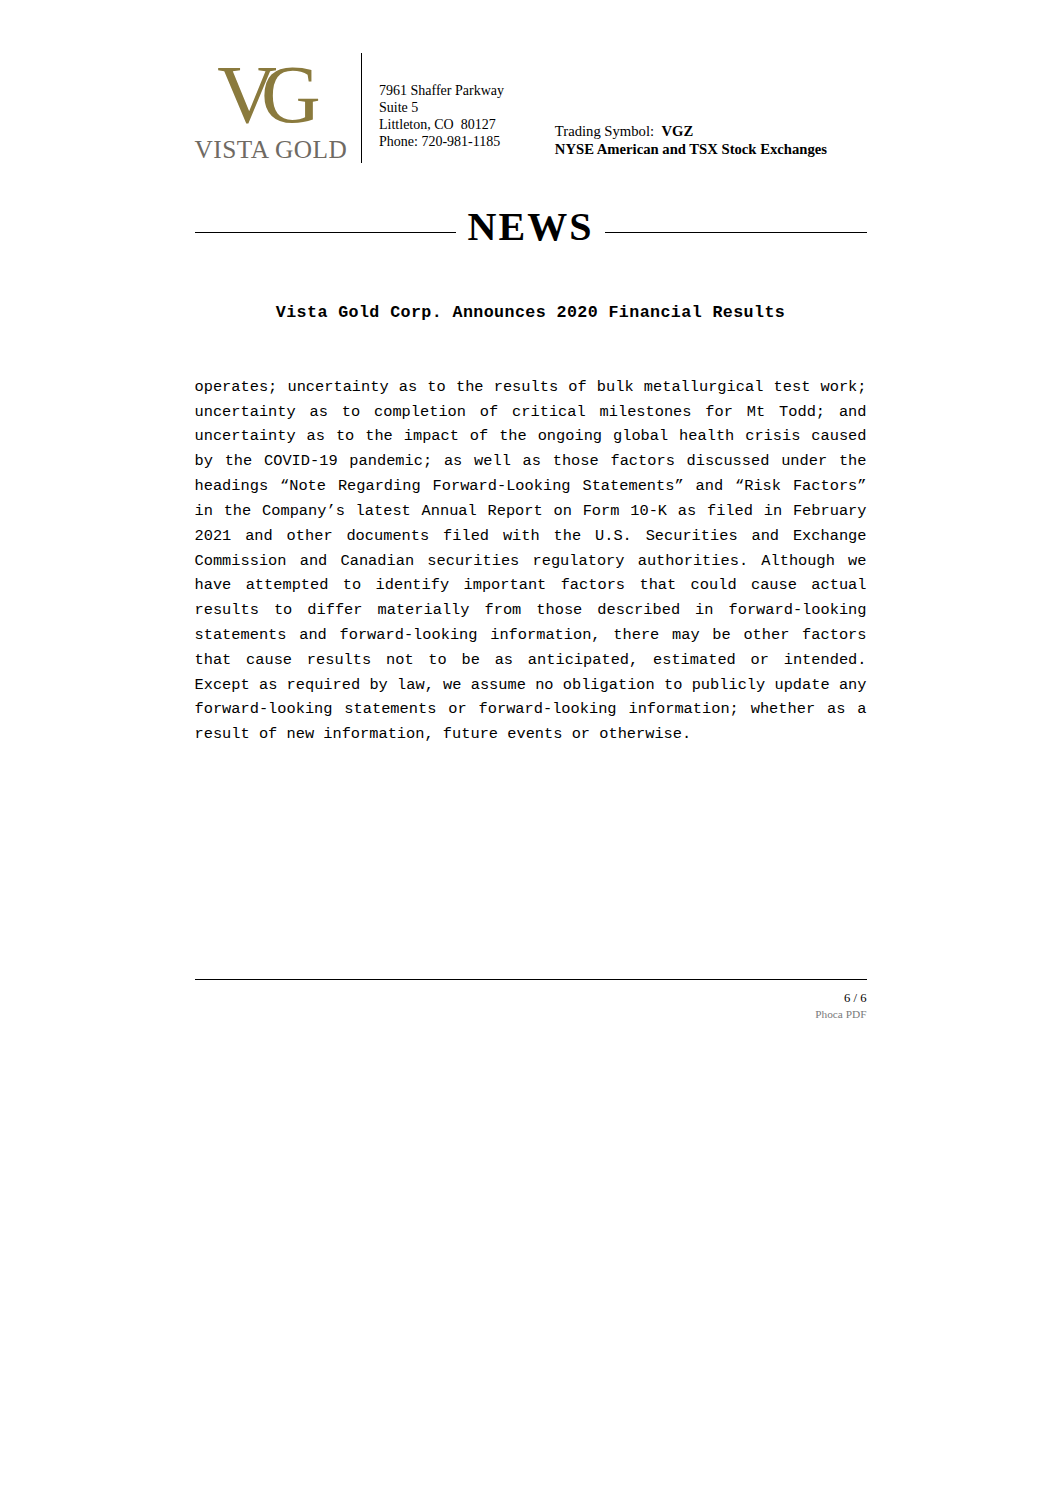VG VISTA GOLD
7961 Shaffer Parkway
Suite 5
Littleton, CO 80127
Phone: 720-981-1185
Trading Symbol: VGZ
NYSE American and TSX Stock Exchanges
NEWS
Vista Gold Corp. Announces 2020 Financial Results
operates; uncertainty as to the results of bulk metallurgical test work; uncertainty as to completion of critical milestones for Mt Todd; and uncertainty as to the impact of the ongoing global health crisis caused by the COVID-19 pandemic; as well as those factors discussed under the headings “Note Regarding Forward-Looking Statements” and “Risk Factors” in the Company’s latest Annual Report on Form 10-K as filed in February 2021 and other documents filed with the U.S. Securities and Exchange Commission and Canadian securities regulatory authorities. Although we have attempted to identify important factors that could cause actual results to differ materially from those described in forward-looking statements and forward-looking information, there may be other factors that cause results not to be as anticipated, estimated or intended. Except as required by law, we assume no obligation to publicly update any forward-looking statements or forward-looking information; whether as a result of new information, future events or otherwise.
6 / 6 Phoca PDF